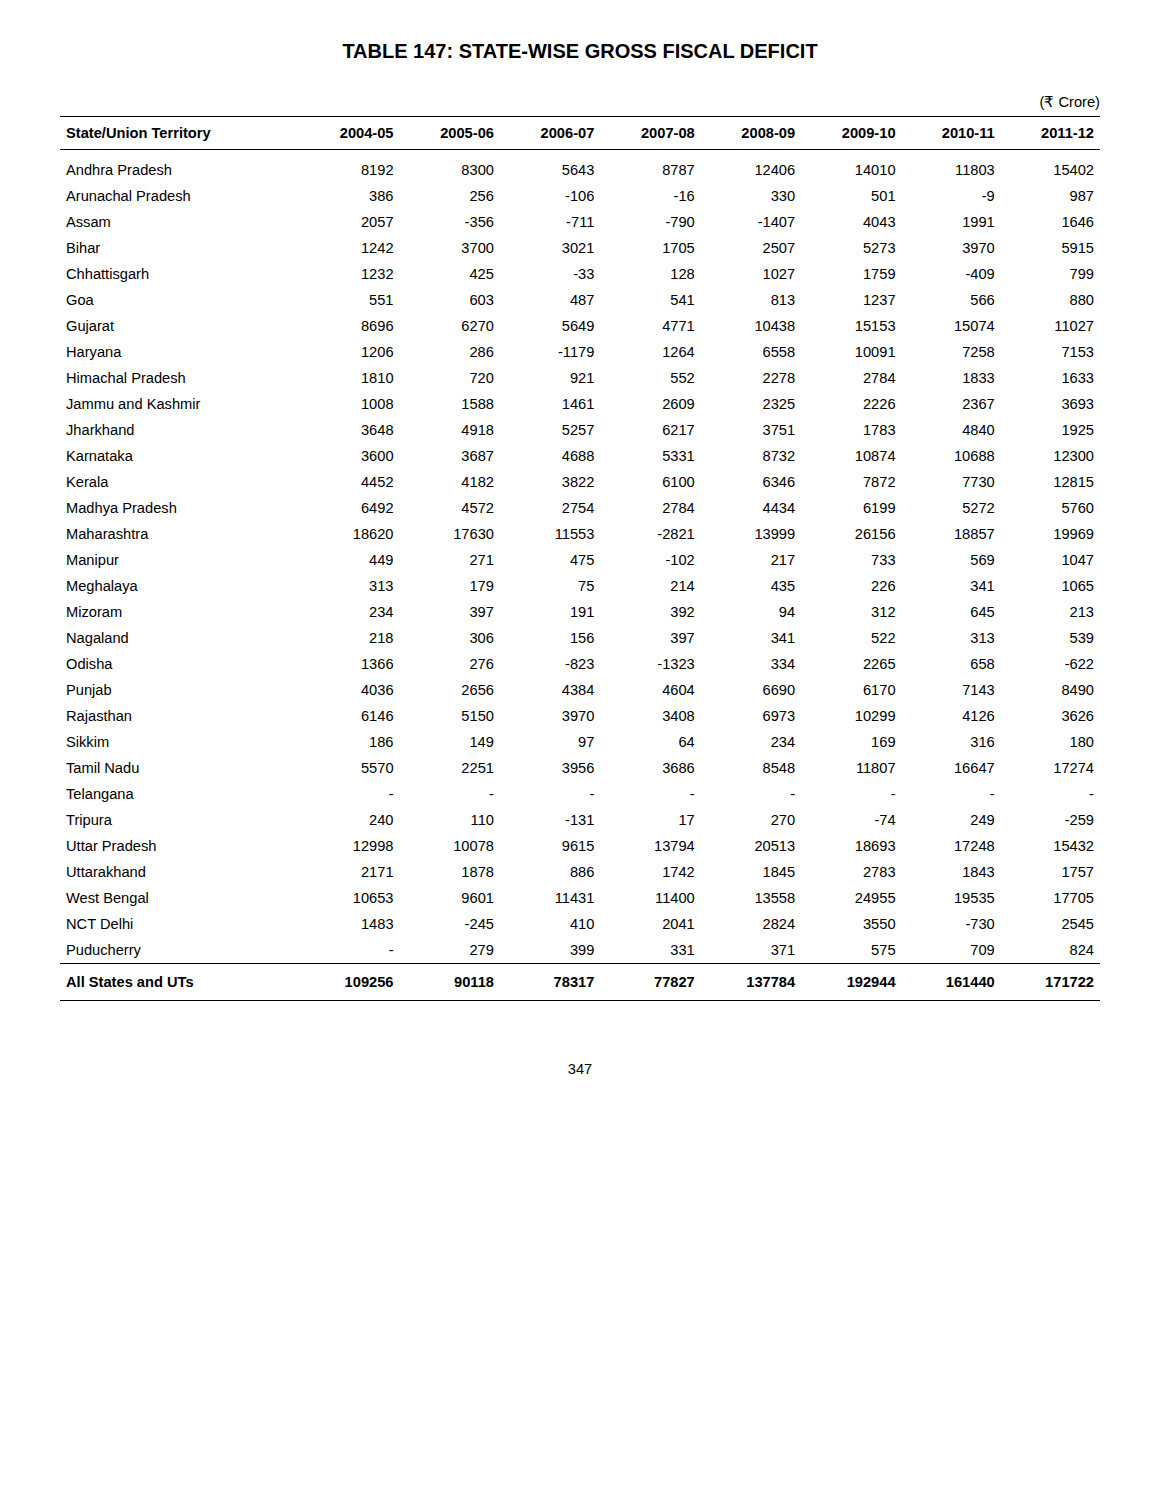TABLE 147: STATE-WISE GROSS FISCAL DEFICIT
(₹ Crore)
| State/Union Territory | 2004-05 | 2005-06 | 2006-07 | 2007-08 | 2008-09 | 2009-10 | 2010-11 | 2011-12 |
| --- | --- | --- | --- | --- | --- | --- | --- | --- |
| Andhra Pradesh | 8192 | 8300 | 5643 | 8787 | 12406 | 14010 | 11803 | 15402 |
| Arunachal Pradesh | 386 | 256 | -106 | -16 | 330 | 501 | -9 | 987 |
| Assam | 2057 | -356 | -711 | -790 | -1407 | 4043 | 1991 | 1646 |
| Bihar | 1242 | 3700 | 3021 | 1705 | 2507 | 5273 | 3970 | 5915 |
| Chhattisgarh | 1232 | 425 | -33 | 128 | 1027 | 1759 | -409 | 799 |
| Goa | 551 | 603 | 487 | 541 | 813 | 1237 | 566 | 880 |
| Gujarat | 8696 | 6270 | 5649 | 4771 | 10438 | 15153 | 15074 | 11027 |
| Haryana | 1206 | 286 | -1179 | 1264 | 6558 | 10091 | 7258 | 7153 |
| Himachal Pradesh | 1810 | 720 | 921 | 552 | 2278 | 2784 | 1833 | 1633 |
| Jammu and Kashmir | 1008 | 1588 | 1461 | 2609 | 2325 | 2226 | 2367 | 3693 |
| Jharkhand | 3648 | 4918 | 5257 | 6217 | 3751 | 1783 | 4840 | 1925 |
| Karnataka | 3600 | 3687 | 4688 | 5331 | 8732 | 10874 | 10688 | 12300 |
| Kerala | 4452 | 4182 | 3822 | 6100 | 6346 | 7872 | 7730 | 12815 |
| Madhya Pradesh | 6492 | 4572 | 2754 | 2784 | 4434 | 6199 | 5272 | 5760 |
| Maharashtra | 18620 | 17630 | 11553 | -2821 | 13999 | 26156 | 18857 | 19969 |
| Manipur | 449 | 271 | 475 | -102 | 217 | 733 | 569 | 1047 |
| Meghalaya | 313 | 179 | 75 | 214 | 435 | 226 | 341 | 1065 |
| Mizoram | 234 | 397 | 191 | 392 | 94 | 312 | 645 | 213 |
| Nagaland | 218 | 306 | 156 | 397 | 341 | 522 | 313 | 539 |
| Odisha | 1366 | 276 | -823 | -1323 | 334 | 2265 | 658 | -622 |
| Punjab | 4036 | 2656 | 4384 | 4604 | 6690 | 6170 | 7143 | 8490 |
| Rajasthan | 6146 | 5150 | 3970 | 3408 | 6973 | 10299 | 4126 | 3626 |
| Sikkim | 186 | 149 | 97 | 64 | 234 | 169 | 316 | 180 |
| Tamil Nadu | 5570 | 2251 | 3956 | 3686 | 8548 | 11807 | 16647 | 17274 |
| Telangana | - | - | - | - | - | - | - | - |
| Tripura | 240 | 110 | -131 | 17 | 270 | -74 | 249 | -259 |
| Uttar Pradesh | 12998 | 10078 | 9615 | 13794 | 20513 | 18693 | 17248 | 15432 |
| Uttarakhand | 2171 | 1878 | 886 | 1742 | 1845 | 2783 | 1843 | 1757 |
| West Bengal | 10653 | 9601 | 11431 | 11400 | 13558 | 24955 | 19535 | 17705 |
| NCT Delhi | 1483 | -245 | 410 | 2041 | 2824 | 3550 | -730 | 2545 |
| Puducherry | - | 279 | 399 | 331 | 371 | 575 | 709 | 824 |
| All States and UTs | 109256 | 90118 | 78317 | 77827 | 137784 | 192944 | 161440 | 171722 |
347